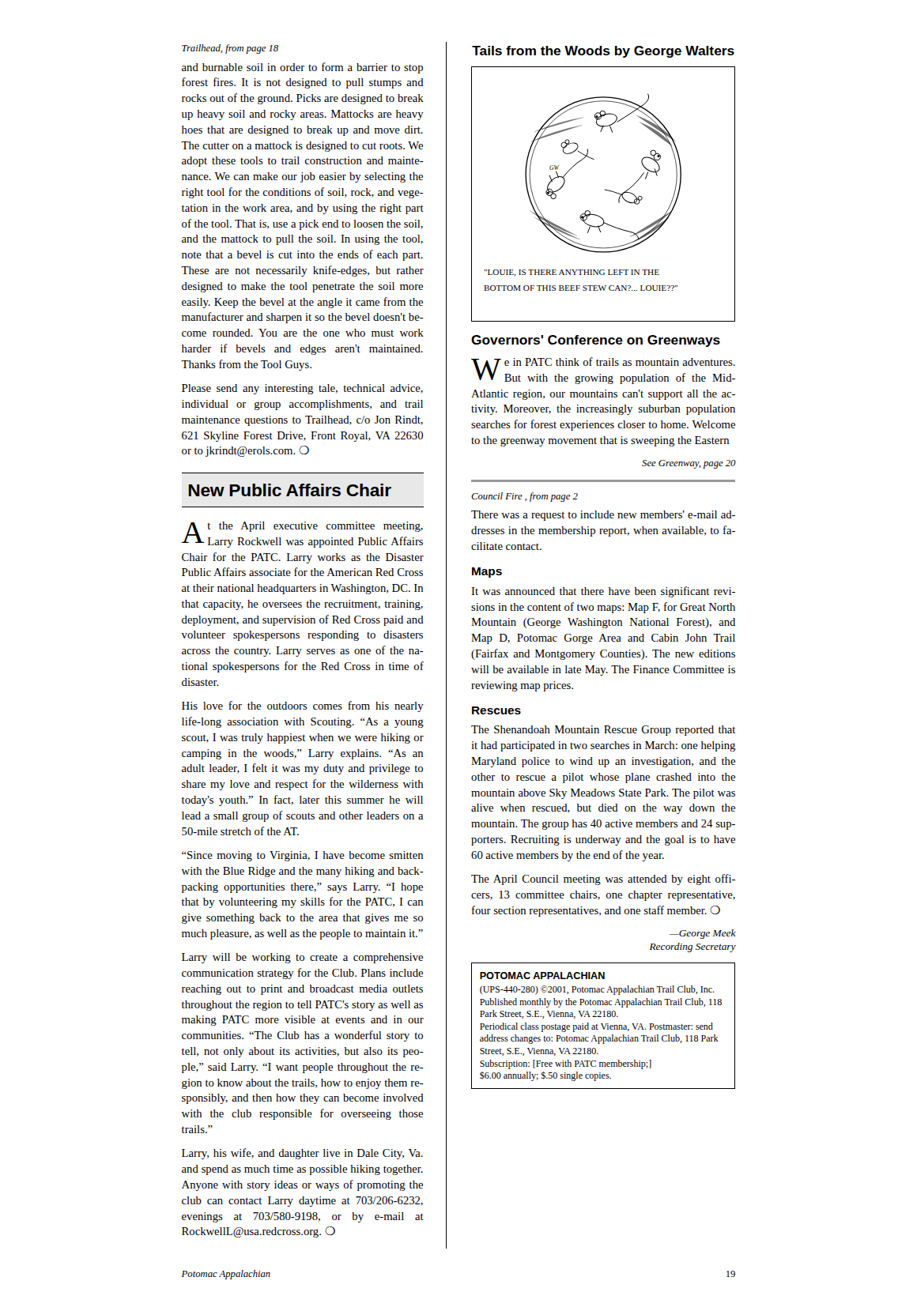Trailhead, from page 18
and burnable soil in order to form a barrier to stop forest fires. It is not designed to pull stumps and rocks out of the ground. Picks are designed to break up heavy soil and rocky areas. Mattocks are heavy hoes that are designed to break up and move dirt. The cutter on a mattock is designed to cut roots. We adopt these tools to trail construction and maintenance. We can make our job easier by selecting the right tool for the conditions of soil, rock, and vegetation in the work area, and by using the right part of the tool. That is, use a pick end to loosen the soil, and the mattock to pull the soil. In using the tool, note that a bevel is cut into the ends of each part. These are not necessarily knife-edges, but rather designed to make the tool penetrate the soil more easily. Keep the bevel at the angle it came from the manufacturer and sharpen it so the bevel doesn't become rounded. You are the one who must work harder if bevels and edges aren't maintained. Thanks from the Tool Guys.
Please send any interesting tale, technical advice, individual or group accomplishments, and trail maintenance questions to Trailhead, c/o Jon Rindt, 621 Skyline Forest Drive, Front Royal, VA 22630 or to jkrindt@erols.com. ❍
New Public Affairs Chair
At the April executive committee meeting, Larry Rockwell was appointed Public Affairs Chair for the PATC. Larry works as the Disaster Public Affairs associate for the American Red Cross at their national headquarters in Washington, DC. In that capacity, he oversees the recruitment, training, deployment, and supervision of Red Cross paid and volunteer spokespersons responding to disasters across the country. Larry serves as one of the national spokespersons for the Red Cross in time of disaster.
His love for the outdoors comes from his nearly life-long association with Scouting. “As a young scout, I was truly happiest when we were hiking or camping in the woods,” Larry explains. “As an adult leader, I felt it was my duty and privilege to share my love and respect for the wilderness with today's youth.” In fact, later this summer he will lead a small group of scouts and other leaders on a 50-mile stretch of the AT.
“Since moving to Virginia, I have become smitten with the Blue Ridge and the many hiking and backpacking opportunities there,” says Larry. “I hope that by volunteering my skills for the PATC, I can give something back to the area that gives me so much pleasure, as well as the people to maintain it.”
Larry will be working to create a comprehensive communication strategy for the Club. Plans include reaching out to print and broadcast media outlets throughout the region to tell PATC's story as well as making PATC more visible at events and in our communities. “The Club has a wonderful story to tell, not only about its activities, but also its people,” said Larry. “I want people throughout the region to know about the trails, how to enjoy them responsibly, and then how they can become involved with the club responsible for overseeing those trails.”
Larry, his wife, and daughter live in Dale City, Va. and spend as much time as possible hiking together. Anyone with story ideas or ways of promoting the club can contact Larry daytime at 703/206-6232, evenings at 703/580-9198, or by e-mail at RockwellL@usa.redcross.org. ❍
Tails from the Woods by George Walters
GW "LOUIE, IS THERE ANYTHING LEFT IN THE BOTTOM OF THIS BEEF STEW CAN?... LOUIE??"
Governors' Conference on Greenways
We in PATC think of trails as mountain adventures. But with the growing population of the Mid-Atlantic region, our mountains can't support all the activity. Moreover, the increasingly suburban population searches for forest experiences closer to home. Welcome to the greenway movement that is sweeping the Eastern
See Greenway, page 20
Council Fire , from page 2
There was a request to include new members' e-mail addresses in the membership report, when available, to facilitate contact.
Maps
It was announced that there have been significant revisions in the content of two maps: Map F, for Great North Mountain (George Washington National Forest), and Map D, Potomac Gorge Area and Cabin John Trail (Fairfax and Montgomery Counties). The new editions will be available in late May. The Finance Committee is reviewing map prices.
Rescues
The Shenandoah Mountain Rescue Group reported that it had participated in two searches in March: one helping Maryland police to wind up an investigation, and the other to rescue a pilot whose plane crashed into the mountain above Sky Meadows State Park. The pilot was alive when rescued, but died on the way down the mountain. The group has 40 active members and 24 supporters. Recruiting is underway and the goal is to have 60 active members by the end of the year.
The April Council meeting was attended by eight officers, 13 committee chairs, one chapter representative, four section representatives, and one staff member. ❍
—George Meek
Recording Secretary
POTOMAC APPALACHIAN
(UPS-440-280) ©2001, Potomac Appalachian Trail Club, Inc.
Published monthly by the Potomac Appalachian Trail Club, 118 Park Street, S.E., Vienna, VA 22180.
Periodical class postage paid at Vienna, VA. Postmaster: send address changes to: Potomac Appalachian Trail Club, 118 Park Street, S.E., Vienna, VA 22180.
Subscription: [Free with PATC membership;]
$6.00 annually; $.50 single copies.
Potomac Appalachian
19